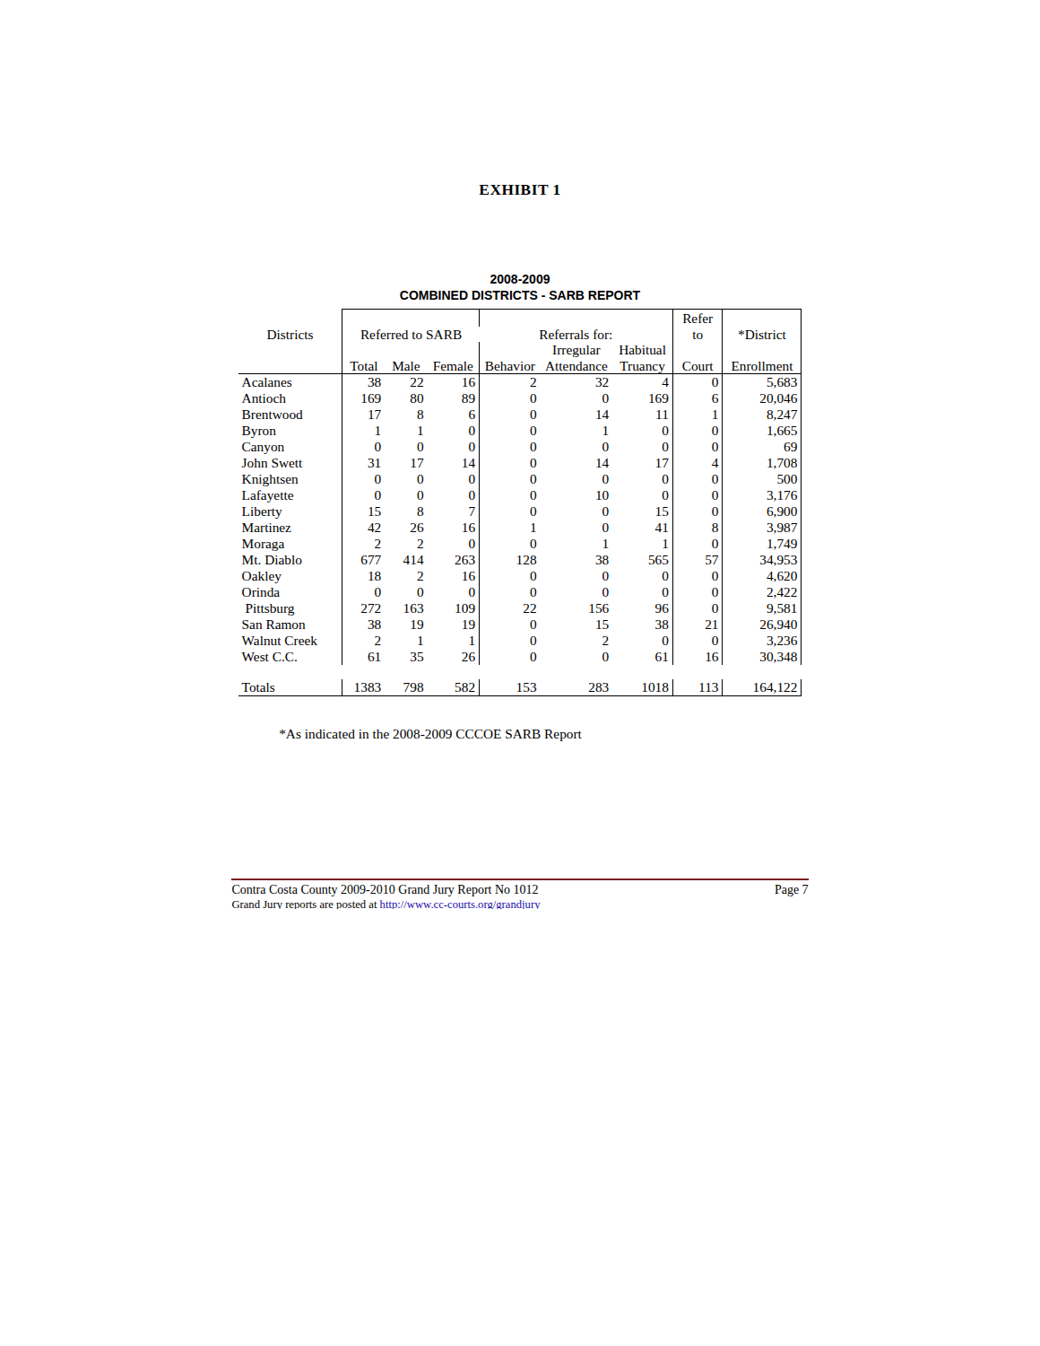EXHIBIT 1
2008-2009
COMBINED DISTRICTS - SARB REPORT
| | | | | | | | Refer | |
| Districts | Referred to SARB | Referrals for: | to | *District |
| | | | | | Irregular | Habitual | | |
| | Total | Male | Female | Behavior | Attendance | Truancy | Court | Enrollment |
| Acalanes | 38 | 22 | 16 | 2 | 32 | 4 | 0 | 5,683 |
| Antioch | 169 | 80 | 89 | 0 | 0 | 169 | 6 | 20,046 |
| Brentwood | 17 | 8 | 6 | 0 | 14 | 11 | 1 | 8,247 |
| Byron | 1 | 1 | 0 | 0 | 1 | 0 | 0 | 1,665 |
| Canyon | 0 | 0 | 0 | 0 | 0 | 0 | 0 | 69 |
| John Swett | 31 | 17 | 14 | 0 | 14 | 17 | 4 | 1,708 |
| Knightsen | 0 | 0 | 0 | 0 | 0 | 0 | 0 | 500 |
| Lafayette | 0 | 0 | 0 | 0 | 10 | 0 | 0 | 3,176 |
| Liberty | 15 | 8 | 7 | 0 | 0 | 15 | 0 | 6,900 |
| Martinez | 42 | 26 | 16 | 1 | 0 | 41 | 8 | 3,987 |
| Moraga | 2 | 2 | 0 | 0 | 1 | 1 | 0 | 1,749 |
| Mt. Diablo | 677 | 414 | 263 | 128 | 38 | 565 | 57 | 34,953 |
| Oakley | 18 | 2 | 16 | 0 | 0 | 0 | 0 | 4,620 |
| Orinda | 0 | 0 | 0 | 0 | 0 | 0 | 0 | 2,422 |
| Pittsburg | 272 | 163 | 109 | 22 | 156 | 96 | 0 | 9,581 |
| San Ramon | 38 | 19 | 19 | 0 | 15 | 38 | 21 | 26,940 |
| Walnut Creek | 2 | 1 | 1 | 0 | 2 | 0 | 0 | 3,236 |
| West C.C. | 61 | 35 | 26 | 0 | 0 | 61 | 16 | 30,348 |
| Totals | 1383 | 798 | 582 | 153 | 283 | 1018 | 113 | 164,122 |
*As indicated in the 2008-2009 CCCOE SARB Report
Contra Costa County 2009-2010 Grand Jury Report No 1012 Page 7
Grand Jury reports are posted at http://www.cc-courts.org/grandjury